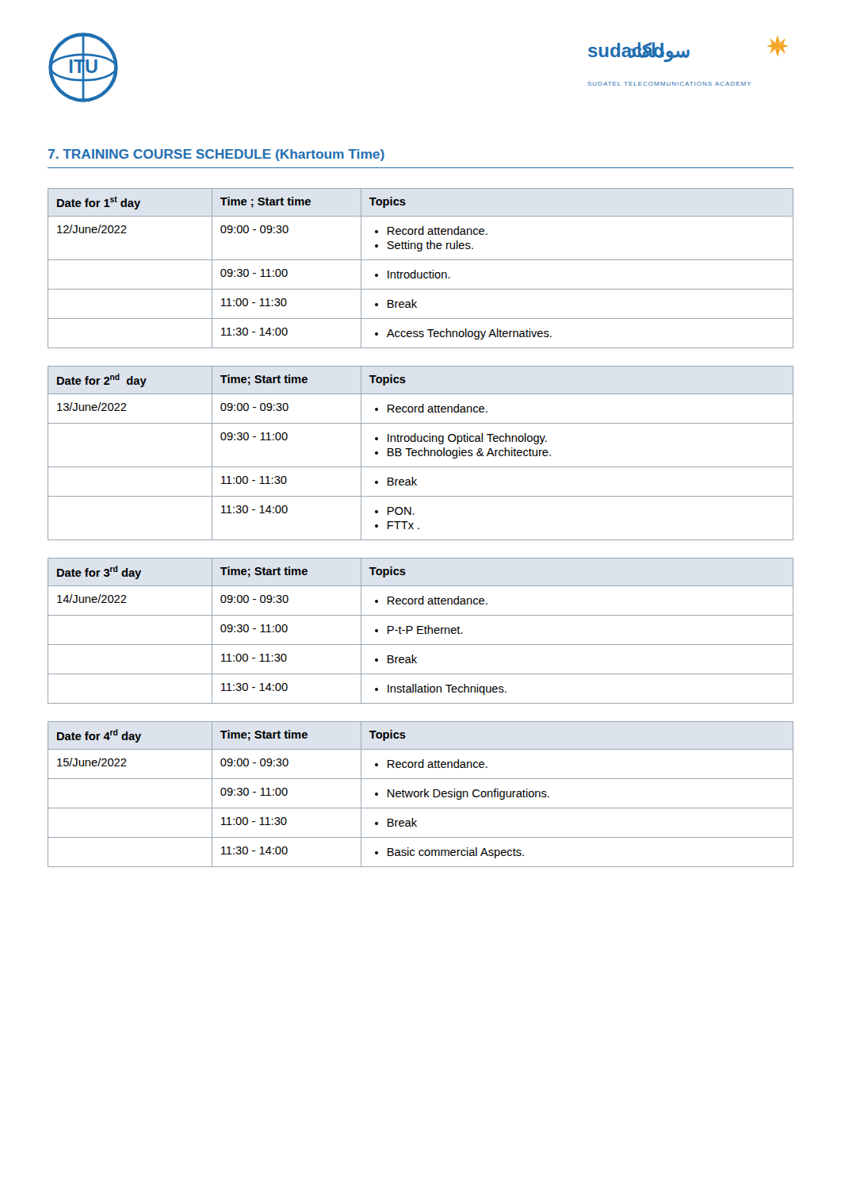ITU
sudacad سوداكاد أكاديمية سوداتل للاتصالات SUDATEL TELECOMMUNICATIONS ACADEMY
7. TRAINING COURSE SCHEDULE (Khartoum Time)
| Date for 1 st day | Time ; Start time | Topics |
| --- | --- | --- |
| 12/June/2022 | 09:00 - 09:30 | Record attendance. Setting the rules. |
| | 09:30 - 11:00 | Introduction. |
| | 11:00 - 11:30 | Break |
| | 11:30 - 14:00 | Access Technology Alternatives. |
| Date for 2 nd day | Time; Start time | Topics |
| --- | --- | --- |
| 13/June/2022 | 09:00 - 09:30 | Record attendance. |
| | 09:30 - 11:00 | Introducing Optical Technology. BB Technologies & Architecture. |
| | 11:00 - 11:30 | Break |
| | 11:30 - 14:00 | PON. FTTx . |
| Date for 3 rd day | Time; Start time | Topics |
| --- | --- | --- |
| 14/June/2022 | 09:00 - 09:30 | Record attendance. |
| | 09:30 - 11:00 | P-t-P Ethernet. |
| | 11:00 - 11:30 | Break |
| | 11:30 - 14:00 | Installation Techniques. |
| Date for 4 rd day | Time; Start time | Topics |
| --- | --- | --- |
| 15/June/2022 | 09:00 - 09:30 | Record attendance. |
| | 09:30 - 11:00 | Network Design Configurations. |
| | 11:00 - 11:30 | Break |
| | 11:30 - 14:00 | Basic commercial Aspects. |